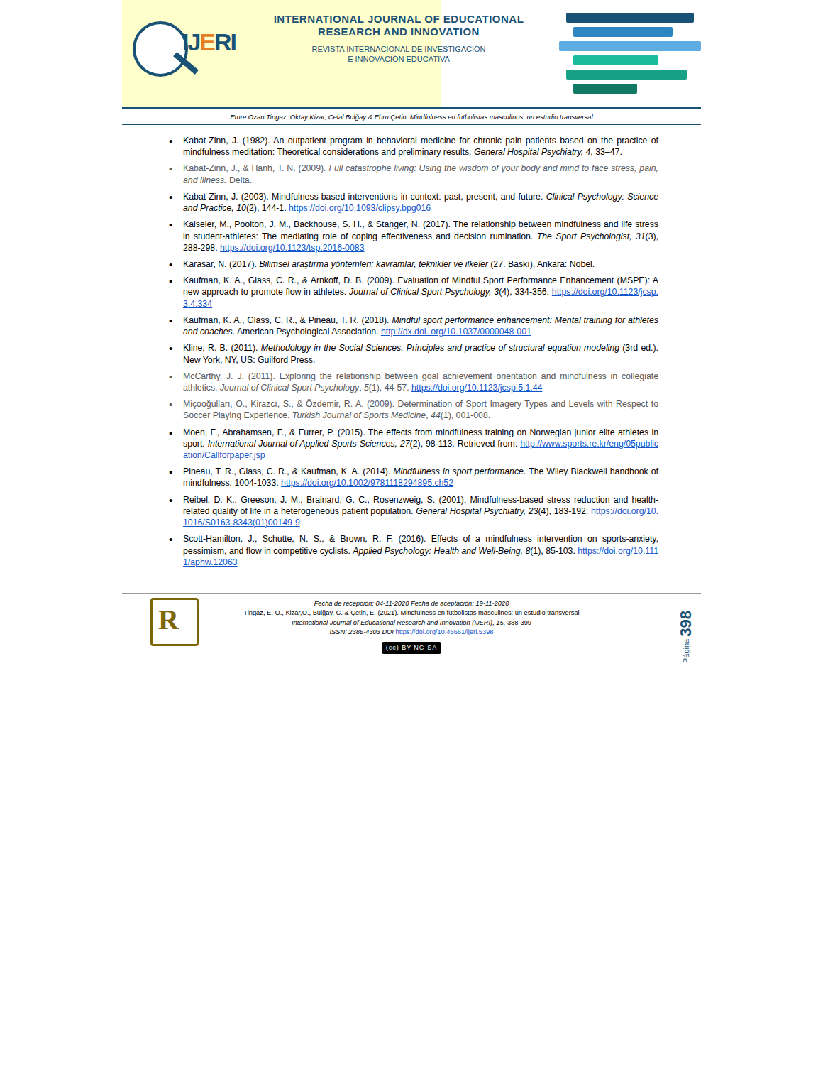IJERI
INTERNATIONAL JOURNAL OF EDUCATIONAL
RESEARCH AND INNOVATION
REVISTA INTERNACIONAL DE INVESTIGACIÓN
E INNOVACIÓN EDUCATIVA
Emre Ozan Tingaz, Oktay Kizar, Celal Bulğay & Ebru Çetin. Mindfulness en futbolistas masculinos: un estudio transversal
Kabat-Zinn, J. (1982). An outpatient program in behavioral medicine for chronic pain patients based on the practice of mindfulness meditation: Theoretical considerations and preliminary results. General Hospital Psychiatry, 4, 33–47.
Kabat-Zinn, J., & Hanh, T. N. (2009). Full catastrophe living: Using the wisdom of your body and mind to face stress, pain, and illness. Delta.
Kabat-Zinn, J. (2003). Mindfulness-based interventions in context: past, present, and future. Clinical Psychology: Science and Practice, 10(2), 144-1. https://doi.org/10.1093/clipsy.bpg016
Kaiseler, M., Poolton, J. M., Backhouse, S. H., & Stanger, N. (2017). The relationship between mindfulness and life stress in student-athletes: The mediating role of coping effectiveness and decision rumination. The Sport Psychologist, 31(3), 288-298. https://doi.org/10.1123/tsp.2016-0083
Karasar, N. (2017). Bilimsel araştırma yöntemleri: kavramlar, teknikler ve ilkeler (27. Baskı), Ankara: Nobel.
Kaufman, K. A., Glass, C. R., & Arnkoff, D. B. (2009). Evaluation of Mindful Sport Performance Enhancement (MSPE): A new approach to promote flow in athletes. Journal of Clinical Sport Psychology, 3(4), 334-356. https://doi.org/10.1123/jcsp.3.4.334
Kaufman, K. A., Glass, C. R., & Pineau, T. R. (2018). Mindful sport performance enhancement: Mental training for athletes and coaches. American Psychological Association. http://dx.doi. org/10.1037/0000048-001
Kline, R. B. (2011). Methodology in the Social Sciences. Principles and practice of structural equation modeling (3rd ed.). New York, NY, US: Guilford Press.
McCarthy, J. J. (2011). Exploring the relationship between goal achievement orientation and mindfulness in collegiate athletics. Journal of Clinical Sport Psychology, 5(1), 44-57. https://doi.org/10.1123/jcsp.5.1.44
Miçooğulları, O., Kirazcı, S., & Özdemir, R. A. (2009). Determination of Sport Imagery Types and Levels with Respect to Soccer Playing Experience. Turkish Journal of Sports Medicine, 44(1), 001-008.
Moen, F., Abrahamsen, F., & Furrer, P. (2015). The effects from mindfulness training on Norwegian junior elite athletes in sport. International Journal of Applied Sports Sciences, 27(2), 98-113. Retrieved from: http://www.sports.re.kr/eng/05publication/Callforpaper.jsp
Pineau, T. R., Glass, C. R., & Kaufman, K. A. (2014). Mindfulness in sport performance. The Wiley Blackwell handbook of mindfulness, 1004-1033. https://doi.org/10.1002/9781118294895.ch52
Reibel, D. K., Greeson, J. M., Brainard, G. C., Rosenzweig, S. (2001). Mindfulness-based stress reduction and health-related quality of life in a heterogeneous patient population. General Hospital Psychiatry, 23(4), 183-192. https://doi.org/10.1016/S0163-8343(01)00149-9
Scott-Hamilton, J., Schutte, N. S., & Brown, R. F. (2016). Effects of a mindfulness intervention on sports-anxiety, pessimism, and flow in competitive cyclists. Applied Psychology: Health and Well‐Being, 8(1), 85-103. https://doi.org/10.1111/aphw.12063
R
Fecha de recepción: 04-11-2020 Fecha de aceptación: 19-11-2020
Tingaz, E. O., Kizar,O., Bulğay, C. & Çetin, E. (2021). Mindfulness en futbolistas masculinos: un estudio transversal
International Journal of Educational Research and Innovation (IJERI), 15, 388-399
ISSN: 2386-4303 DOI https://doi.org/10.46661/ijeri.5398
(cc) BY-NC-SA
Página 398